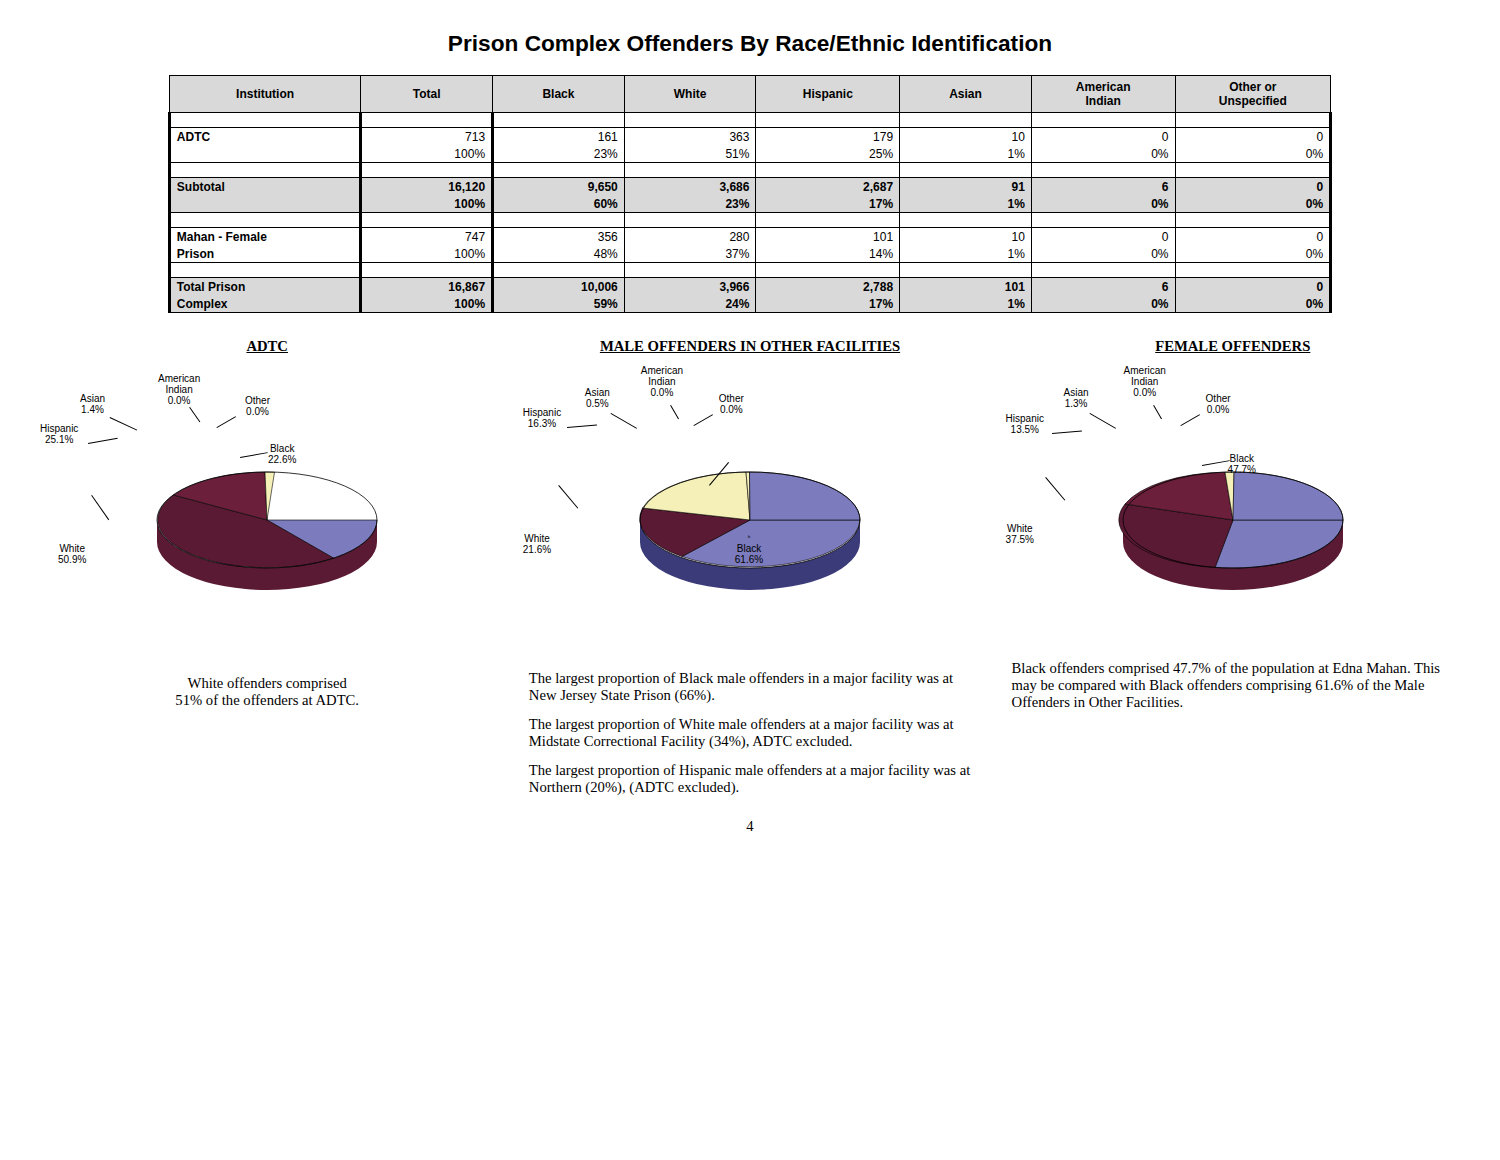Prison Complex Offenders By Race/Ethnic Identification
| Institution | Total | Black | White | Hispanic | Asian | American Indian | Other or Unspecified |
| --- | --- | --- | --- | --- | --- | --- | --- |
| ADTC | 713 | 161 | 363 | 179 | 10 | 0 | 0 |
| | 100% | 23% | 51% | 25% | 1% | 0% | 0% |
| Subtotal | 16,120 | 9,650 | 3,686 | 2,687 | 91 | 6 | 0 |
| | 100% | 60% | 23% | 17% | 1% | 0% | 0% |
| Mahan - Female | 747 | 356 | 280 | 101 | 10 | 0 | 0 |
| Prison | 100% | 48% | 37% | 14% | 1% | 0% | 0% |
| Total Prison | 16,867 | 10,006 | 3,966 | 2,788 | 101 | 6 | 0 |
| Complex | 100% | 59% | 24% | 17% | 1% | 0% | 0% |
ADTC
3D pie: ADTC Black 22.6, White 50.9, Hispanic 25.1, Asian 1.4
American
Indian
0.0%
Asian
1.4%
Other
0.0%
Hispanic
25.1%
Black
22.6%
White
50.9%
White offenders comprised
51% of the offenders at ADTC.
MALE OFFENDERS IN OTHER FACILITIES
b
American
Indian
0.0%
Asian
0.5%
Other
0.0%
Hispanic
16.3%
White
21.6%
Black
61.6%
The largest proportion of Black male offenders in a major facility was at New Jersey State Prison (66%).
The largest proportion of White male offenders at a major facility was at Midstate Correctional Facility (34%), ADTC excluded.
The largest proportion of Hispanic male offenders at a major facility was at Northern (20%), (ADTC excluded).
FEMALE OFFENDERS
American
Indian
0.0%
Asian
1.3%
Other
0.0%
Hispanic
13.5%
Black
47.7%
White
37.5%
Black offenders comprised 47.7% of the population at Edna Mahan. This may be compared with Black offenders comprising 61.6% of the Male Offenders in Other Facilities.
4